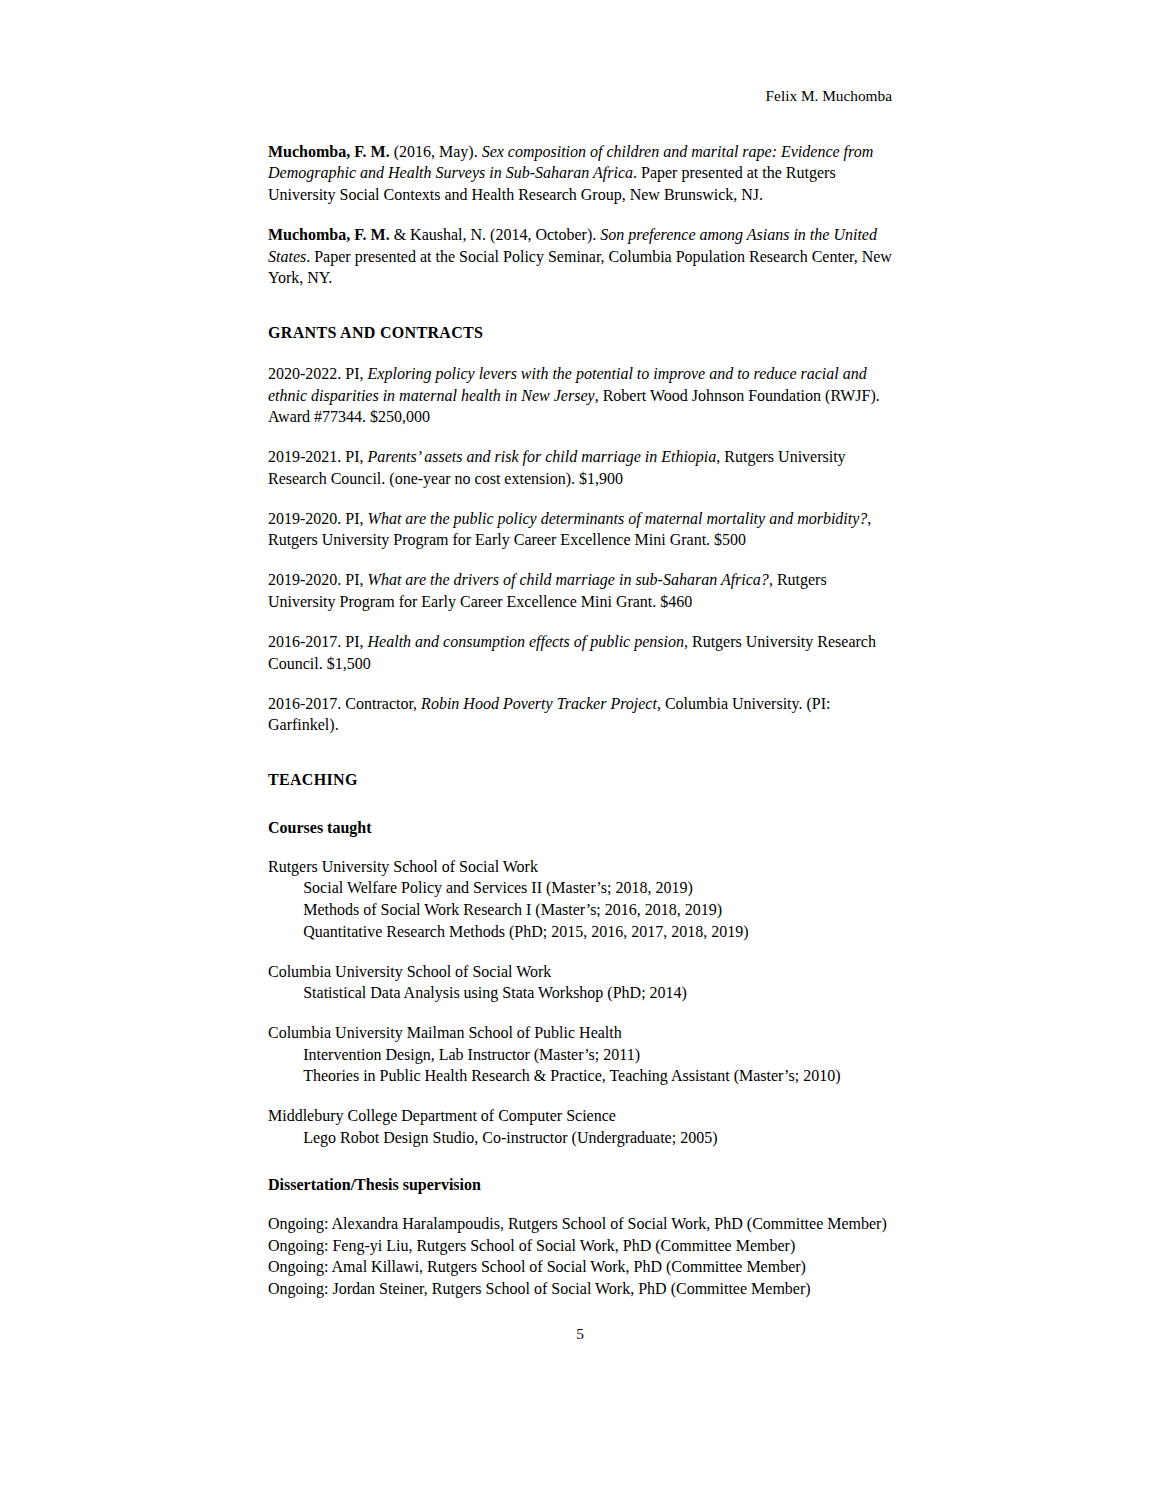Felix M. Muchomba
Muchomba, F. M. (2016, May). Sex composition of children and marital rape: Evidence from Demographic and Health Surveys in Sub-Saharan Africa. Paper presented at the Rutgers University Social Contexts and Health Research Group, New Brunswick, NJ.
Muchomba, F. M. & Kaushal, N. (2014, October). Son preference among Asians in the United States. Paper presented at the Social Policy Seminar, Columbia Population Research Center, New York, NY.
GRANTS AND CONTRACTS
2020-2022. PI, Exploring policy levers with the potential to improve and to reduce racial and ethnic disparities in maternal health in New Jersey, Robert Wood Johnson Foundation (RWJF). Award #77344. $250,000
2019-2021. PI, Parents’ assets and risk for child marriage in Ethiopia, Rutgers University Research Council. (one-year no cost extension). $1,900
2019-2020. PI, What are the public policy determinants of maternal mortality and morbidity?, Rutgers University Program for Early Career Excellence Mini Grant. $500
2019-2020. PI, What are the drivers of child marriage in sub-Saharan Africa?, Rutgers University Program for Early Career Excellence Mini Grant. $460
2016-2017. PI, Health and consumption effects of public pension, Rutgers University Research Council. $1,500
2016-2017. Contractor, Robin Hood Poverty Tracker Project, Columbia University. (PI: Garfinkel).
TEACHING
Courses taught
Rutgers University School of Social Work
Social Welfare Policy and Services II (Master’s; 2018, 2019)
Methods of Social Work Research I (Master’s; 2016, 2018, 2019)
Quantitative Research Methods (PhD; 2015, 2016, 2017, 2018, 2019)
Columbia University School of Social Work
Statistical Data Analysis using Stata Workshop (PhD; 2014)
Columbia University Mailman School of Public Health
Intervention Design, Lab Instructor (Master’s; 2011)
Theories in Public Health Research & Practice, Teaching Assistant (Master’s; 2010)
Middlebury College Department of Computer Science
Lego Robot Design Studio, Co-instructor (Undergraduate; 2005)
Dissertation/Thesis supervision
Ongoing: Alexandra Haralampoudis, Rutgers School of Social Work, PhD (Committee Member)
Ongoing: Feng-yi Liu, Rutgers School of Social Work, PhD (Committee Member)
Ongoing: Amal Killawi, Rutgers School of Social Work, PhD (Committee Member)
Ongoing: Jordan Steiner, Rutgers School of Social Work, PhD (Committee Member)
5